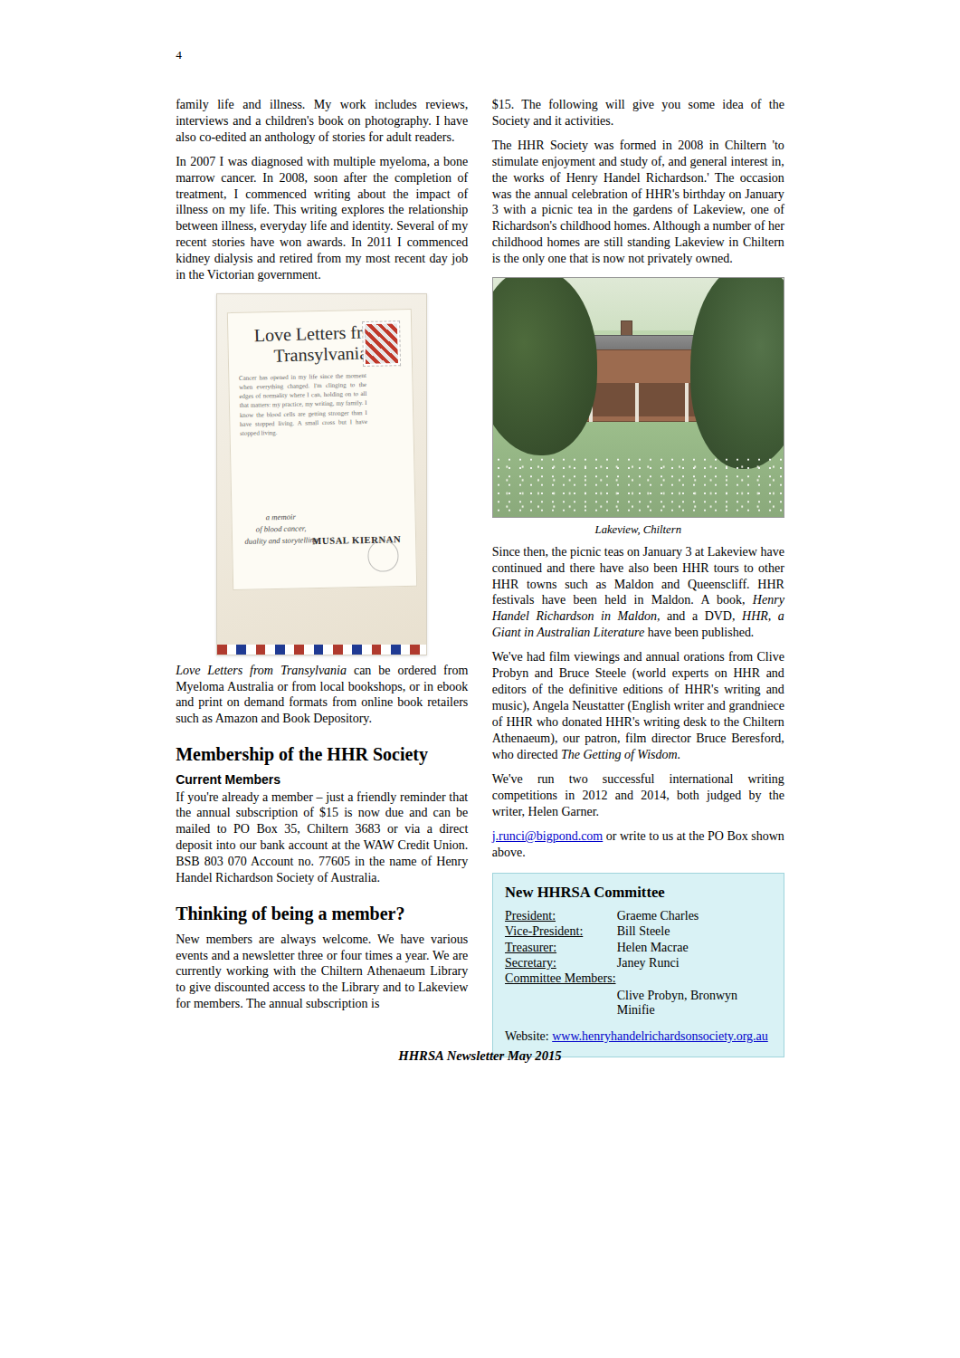4
family life and illness. My work includes reviews, interviews and a children's book on photography. I have also co-edited an anthology of stories for adult readers.
In 2007 I was diagnosed with multiple myeloma, a bone marrow cancer. In 2008, soon after the completion of treatment, I commenced writing about the impact of illness on my life. This writing explores the relationship between illness, everyday life and identity. Several of my recent stories have won awards. In 2011 I commenced kidney dialysis and retired from my most recent day job in the Victorian government.
Love Letters from Transylvania
Cancer has opened in my life since the moment when everything changed. I'm clinging to the edges of normality where I can, holding on to all that matters: my practice, my writing, my family. I know the blood cells are getting stronger than I have stopped living. A small cross but I have stopped living.
a memoir
of blood cancer,
duality and storytelling
MUSAL KIERNAN
Love Letters from Transylvania can be ordered from Myeloma Australia or from local bookshops, or in ebook and print on demand formats from online book retailers such as Amazon and Book Depository.
Membership of the HHR Society
Current Members
If you're already a member – just a friendly reminder that the annual subscription of $15 is now due and can be mailed to PO Box 35, Chiltern 3683 or via a direct deposit into our bank account at the WAW Credit Union. BSB 803 070 Account no. 77605 in the name of Henry Handel Richardson Society of Australia.
Thinking of being a member?
New members are always welcome. We have various events and a newsletter three or four times a year. We are currently working with the Chiltern Athenaeum Library to give discounted access to the Library and to Lakeview for members. The annual subscription is
$15. The following will give you some idea of the Society and it activities.
The HHR Society was formed in 2008 in Chiltern 'to stimulate enjoyment and study of, and general interest in, the works of Henry Handel Richardson.' The occasion was the annual celebration of HHR's birthday on January 3 with a picnic tea in the gardens of Lakeview, one of Richardson's childhood homes. Although a number of her childhood homes are still standing Lakeview in Chiltern is the only one that is now not privately owned.
Lakeview, Chiltern
Since then, the picnic teas on January 3 at Lakeview have continued and there have also been HHR tours to other HHR towns such as Maldon and Queenscliff. HHR festivals have been held in Maldon. A book, Henry Handel Richardson in Maldon, and a DVD, HHR, a Giant in Australian Literature have been published.
We've had film viewings and annual orations from Clive Probyn and Bruce Steele (world experts on HHR and editors of the definitive editions of HHR's writing and music), Angela Neustatter (English writer and grandniece of HHR who donated HHR's writing desk to the Chiltern Athenaeum), our patron, film director Bruce Beresford, who directed The Getting of Wisdom.
We've run two successful international writing competitions in 2012 and 2014, both judged by the writer, Helen Garner.
j.runci@bigpond.com or write to us at the PO Box shown above.
New HHRSA Committee
| President: | Graeme Charles |
| Vice-President: | Bill Steele |
| Treasurer: | Helen Macrae |
| Secretary: | Janey Runci |
| Committee Members: | |
Clive Probyn, Bronwyn Minifie
Website: www.henryhandelrichardsonsociety.org.au
HHRSA Newsletter May 2015